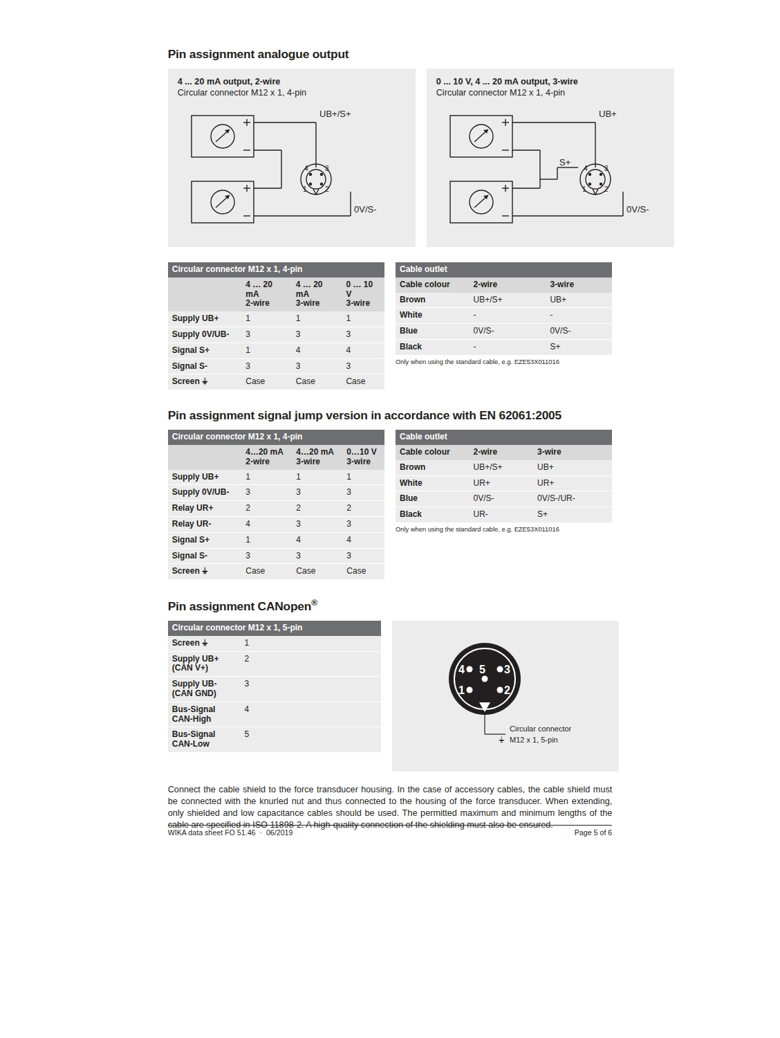Pin assignment analogue output
4 ... 20 mA output, 2-wire
Circular connector M12 x 1, 4-pin
4 3 1 2 UB+/S+ 0V/S-
0 ... 10 V, 4 ... 20 mA output, 3-wire
Circular connector M12 x 1, 4-pin
4 3 1 2 UB+ S+ 0V/S-
| Circular connector M12 x 1, 4-pin |
| --- |
| | 4 … 20 mA 2-wire | 4 … 20 mA 3-wire | 0 … 10 V 3-wire |
| Supply UB+ | 1 | 1 | 1 |
| Supply 0V/UB- | 3 | 3 | 3 |
| Signal S+ | 1 | 4 | 4 |
| Signal S- | 3 | 3 | 3 |
| Screen ⏚ | Case | Case | Case |
| Cable outlet |
| --- |
| Cable colour | 2-wire | 3-wire |
| Brown | UB+/S+ | UB+ |
| White | - | - |
| Blue | 0V/S- | 0V/S- |
| Black | - | S+ |
Only when using the standard cable, e.g. EZE53X011016
Pin assignment signal jump version in accordance with EN 62061:2005
| Circular connector M12 x 1, 4-pin |
| --- |
| | 4…20 mA 2-wire | 4…20 mA 3-wire | 0…10 V 3-wire |
| Supply UB+ | 1 | 1 | 1 |
| Supply 0V/UB- | 3 | 3 | 3 |
| Relay UR+ | 2 | 2 | 2 |
| Relay UR- | 4 | 3 | 3 |
| Signal S+ | 1 | 4 | 4 |
| Signal S- | 3 | 3 | 3 |
| Screen ⏚ | Case | Case | Case |
| Cable outlet |
| --- |
| Cable colour | 2-wire | 3-wire |
| Brown | UB+/S+ | UB+ |
| White | UR+ | UR+ |
| Blue | 0V/S- | 0V/S-/UR- |
| Black | UR- | S+ |
Only when using the standard cable, e.g. EZE53X011016
Pin assignment CANopen®
| Circular connector M12 x 1, 5-pin |
| --- |
| Screen ⏚ | 1 |
| Supply UB+ (CAN V+) | 2 |
| Supply UB- (CAN GND) | 3 |
| Bus-Signal CAN-High | 4 |
| Bus-Signal CAN-Low | 5 |
4 5 3 1 2 Circular connector M12 x 1, 5-pin ⏚
Connect the cable shield to the force transducer housing. In the case of accessory cables, the cable shield must be connected with the knurled nut and thus connected to the housing of the force transducer. When extending, only shielded and low capacitance cables should be used. The permitted maximum and minimum lengths of the cable are specified in ISO 11898-2. A high-quality connection of the shielding must also be ensured.
WIKA data sheet FO 51.46 · 06/2019 Page 5 of 6